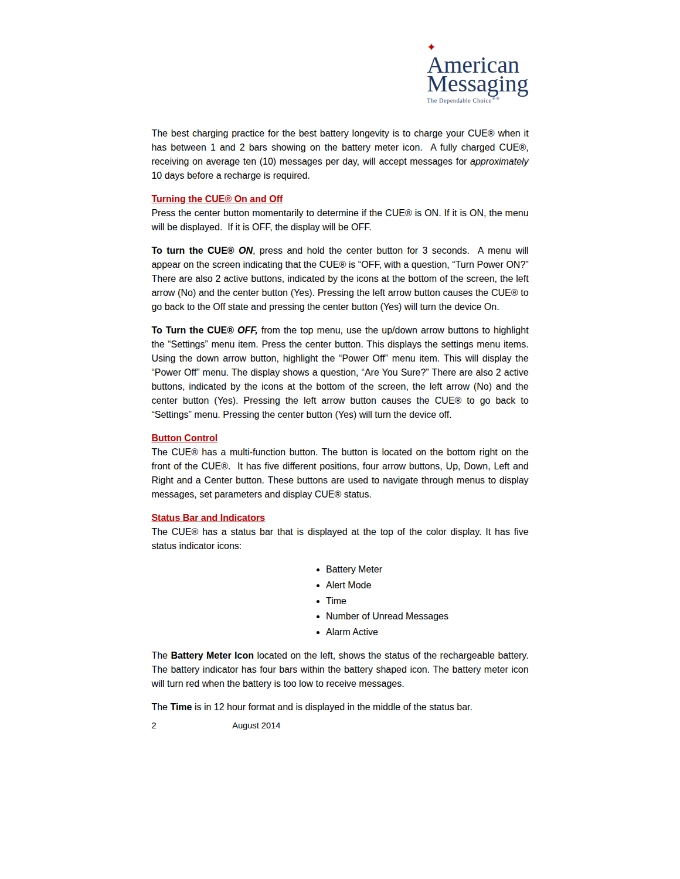✦ American Messaging The Dependable Choice®®
The best charging practice for the best battery longevity is to charge your CUE® when it has between 1 and 2 bars showing on the battery meter icon. A fully charged CUE®, receiving on average ten (10) messages per day, will accept messages for approximately 10 days before a recharge is required.
Turning the CUE® On and Off
Press the center button momentarily to determine if the CUE® is ON. If it is ON, the menu will be displayed. If it is OFF, the display will be OFF.
To turn the CUE® ON, press and hold the center button for 3 seconds. A menu will appear on the screen indicating that the CUE® is “OFF, with a question, “Turn Power ON?” There are also 2 active buttons, indicated by the icons at the bottom of the screen, the left arrow (No) and the center button (Yes). Pressing the left arrow button causes the CUE® to go back to the Off state and pressing the center button (Yes) will turn the device On.
To Turn the CUE® OFF, from the top menu, use the up/down arrow buttons to highlight the “Settings” menu item. Press the center button. This displays the settings menu items. Using the down arrow button, highlight the “Power Off” menu item. This will display the “Power Off” menu. The display shows a question, “Are You Sure?” There are also 2 active buttons, indicated by the icons at the bottom of the screen, the left arrow (No) and the center button (Yes). Pressing the left arrow button causes the CUE® to go back to “Settings” menu. Pressing the center button (Yes) will turn the device off.
Button Control
The CUE® has a multi-function button. The button is located on the bottom right on the front of the CUE®. It has five different positions, four arrow buttons, Up, Down, Left and Right and a Center button. These buttons are used to navigate through menus to display messages, set parameters and display CUE® status.
Status Bar and Indicators
The CUE® has a status bar that is displayed at the top of the color display. It has five status indicator icons:
Battery Meter
Alert Mode
Time
Number of Unread Messages
Alarm Active
The Battery Meter Icon located on the left, shows the status of the rechargeable battery. The battery indicator has four bars within the battery shaped icon. The battery meter icon will turn red when the battery is too low to receive messages.
The Time is in 12 hour format and is displayed in the middle of the status bar.
2 August 2014